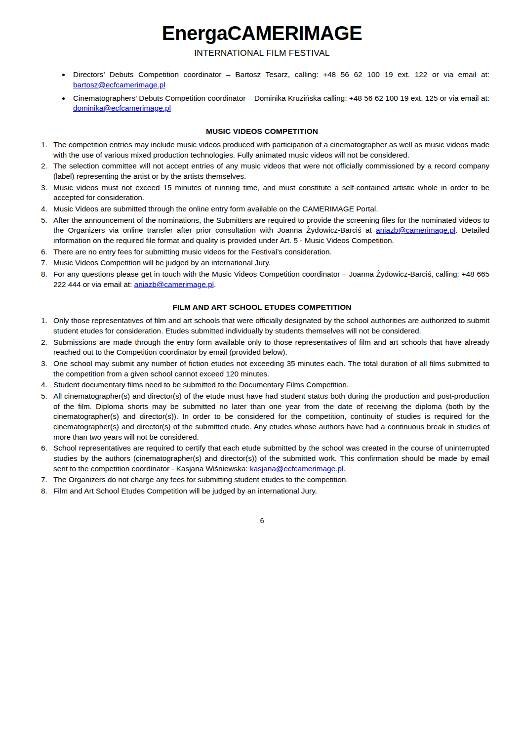Energa CAMERIMAGE
INTERNATIONAL FILM FESTIVAL
Directors’ Debuts Competition coordinator – Bartosz Tesarz, calling: +48 56 62 100 19 ext. 122 or via email at: bartosz@ecfcamerimage.pl
Cinematographers’ Debuts Competition coordinator – Dominika Kruzińska calling: +48 56 62 100 19 ext. 125 or via email at: dominika@ecfcamerimage.pl
MUSIC VIDEOS COMPETITION
The competition entries may include music videos produced with participation of a cinematographer as well as music videos made with the use of various mixed production technologies. Fully animated music videos will not be considered.
The selection committee will not accept entries of any music videos that were not officially commissioned by a record company (label) representing the artist or by the artists themselves.
Music videos must not exceed 15 minutes of running time, and must constitute a self-contained artistic whole in order to be accepted for consideration.
Music Videos are submitted through the online entry form available on the CAMERIMAGE Portal.
After the announcement of the nominations, the Submitters are required to provide the screening files for the nominated videos to the Organizers via online transfer after prior consultation with Joanna Żydowicz-Barciś at aniazb@camerimage.pl. Detailed information on the required file format and quality is provided under Art. 5 - Music Videos Competition.
There are no entry fees for submitting music videos for the Festival’s consideration.
Music Videos Competition will be judged by an international Jury.
For any questions please get in touch with the Music Videos Competition coordinator – Joanna Żydowicz-Barciś, calling: +48 665 222 444 or via email at: aniazb@camerimage.pl.
FILM AND ART SCHOOL ETUDES COMPETITION
Only those representatives of film and art schools that were officially designated by the school authorities are authorized to submit student etudes for consideration. Etudes submitted individually by students themselves will not be considered.
Submissions are made through the entry form available only to those representatives of film and art schools that have already reached out to the Competition coordinator by email (provided below).
One school may submit any number of fiction etudes not exceeding 35 minutes each. The total duration of all films submitted to the competition from a given school cannot exceed 120 minutes.
Student documentary films need to be submitted to the Documentary Films Competition.
All cinematographer(s) and director(s) of the etude must have had student status both during the production and post-production of the film. Diploma shorts may be submitted no later than one year from the date of receiving the diploma (both by the cinematographer(s) and director(s)). In order to be considered for the competition, continuity of studies is required for the cinematographer(s) and director(s) of the submitted etude. Any etudes whose authors have had a continuous break in studies of more than two years will not be considered.
School representatives are required to certify that each etude submitted by the school was created in the course of uninterrupted studies by the authors (cinematographer(s) and director(s)) of the submitted work. This confirmation should be made by email sent to the competition coordinator - Kasjana Wiśniewska: kasjana@ecfcamerimage.pl.
The Organizers do not charge any fees for submitting student etudes to the competition.
Film and Art School Etudes Competition will be judged by an international Jury.
6